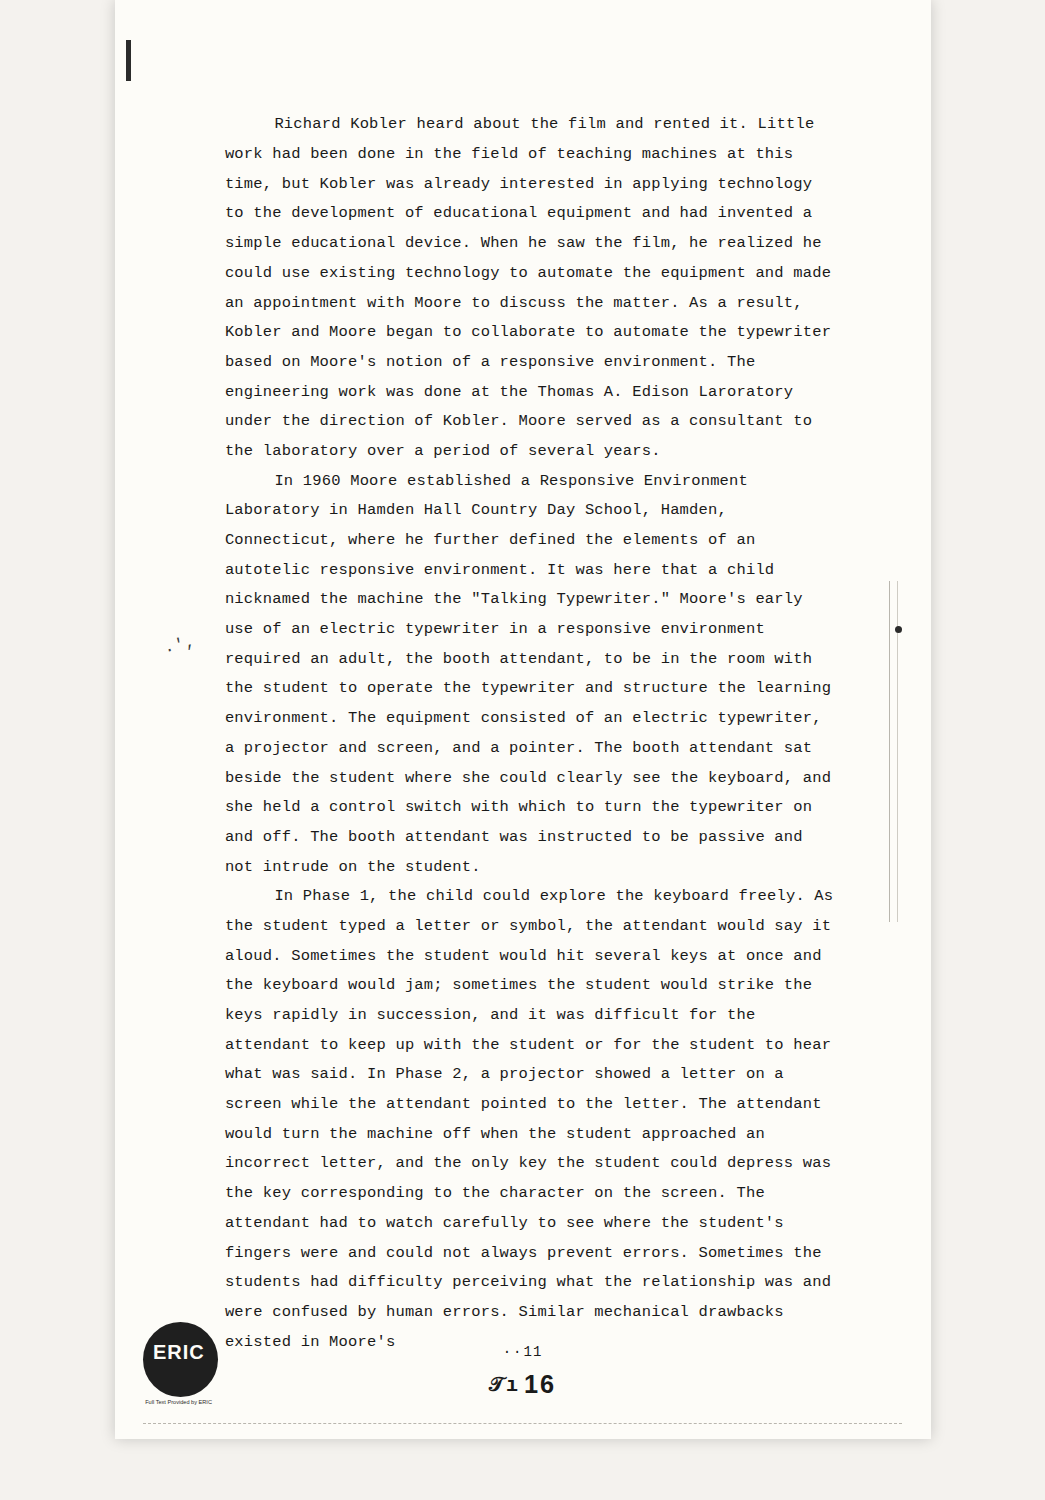.',
Richard Kobler heard about the film and rented it. Little work had been done in the field of teaching machines at this time, but Kobler was already interested in applying technology to the development of educational equipment and had invented a simple educational device. When he saw the film, he realized he could use existing technology to automate the equipment and made an appointment with Moore to discuss the matter. As a result, Kobler and Moore began to collaborate to automate the typewriter based on Moore's notion of a responsive environment. The engineering work was done at the Thomas A. Edison Laroratory under the direction of Kobler. Moore served as a consultant to the laboratory over a period of several years.
In 1960 Moore established a Responsive Environment Laboratory in Hamden Hall Country Day School, Hamden, Connecticut, where he further defined the elements of an autotelic responsive environment. It was here that a child nicknamed the machine the "Talking Typewriter." Moore's early use of an electric typewriter in a responsive environment required an adult, the booth attendant, to be in the room with the student to operate the typewriter and structure the learning environment. The equipment consisted of an electric typewriter, a projector and screen, and a pointer. The booth attendant sat beside the student where she could clearly see the keyboard, and she held a control switch with which to turn the typewriter on and off. The booth attendant was instructed to be passive and not intrude on the student.
In Phase 1, the child could explore the keyboard freely. As the student typed a letter or symbol, the attendant would say it aloud. Sometimes the student would hit several keys at once and the keyboard would jam; sometimes the student would strike the keys rapidly in succession, and it was difficult for the attendant to keep up with the student or for the student to hear what was said. In Phase 2, a projector showed a letter on a screen while the attendant pointed to the letter. The attendant would turn the machine off when the student approached an incorrect letter, and the only key the student could depress was the key corresponding to the character on the screen. The attendant had to watch carefully to see where the student's fingers were and could not always prevent errors. Sometimes the students had difficulty perceiving what the relationship was and were confused by human errors. Similar mechanical drawbacks existed in Moore's
··11
𝒯ı16
ERIC
Full Text Provided by ERIC